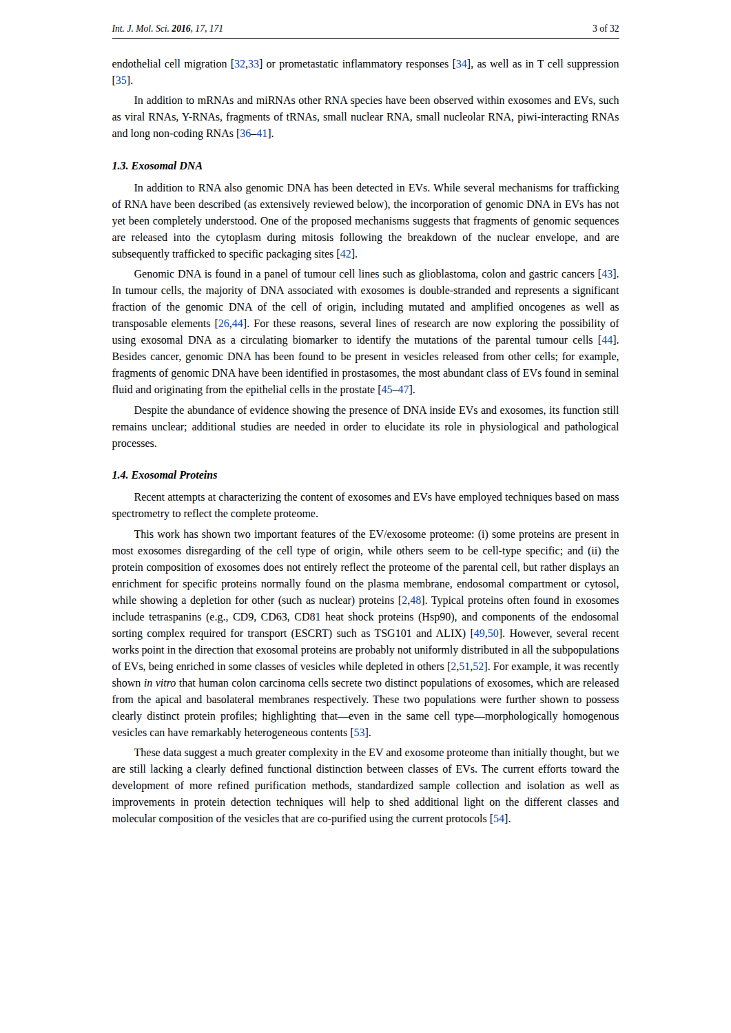Int. J. Mol. Sci. 2016, 17, 171 3 of 32
endothelial cell migration [32,33] or prometastatic inflammatory responses [34], as well as in T cell suppression [35].
In addition to mRNAs and miRNAs other RNA species have been observed within exosomes and EVs, such as viral RNAs, Y-RNAs, fragments of tRNAs, small nuclear RNA, small nucleolar RNA, piwi-interacting RNAs and long non-coding RNAs [36–41].
1.3. Exosomal DNA
In addition to RNA also genomic DNA has been detected in EVs. While several mechanisms for trafficking of RNA have been described (as extensively reviewed below), the incorporation of genomic DNA in EVs has not yet been completely understood. One of the proposed mechanisms suggests that fragments of genomic sequences are released into the cytoplasm during mitosis following the breakdown of the nuclear envelope, and are subsequently trafficked to specific packaging sites [42].
Genomic DNA is found in a panel of tumour cell lines such as glioblastoma, colon and gastric cancers [43]. In tumour cells, the majority of DNA associated with exosomes is double-stranded and represents a significant fraction of the genomic DNA of the cell of origin, including mutated and amplified oncogenes as well as transposable elements [26,44]. For these reasons, several lines of research are now exploring the possibility of using exosomal DNA as a circulating biomarker to identify the mutations of the parental tumour cells [44]. Besides cancer, genomic DNA has been found to be present in vesicles released from other cells; for example, fragments of genomic DNA have been identified in prostasomes, the most abundant class of EVs found in seminal fluid and originating from the epithelial cells in the prostate [45–47].
Despite the abundance of evidence showing the presence of DNA inside EVs and exosomes, its function still remains unclear; additional studies are needed in order to elucidate its role in physiological and pathological processes.
1.4. Exosomal Proteins
Recent attempts at characterizing the content of exosomes and EVs have employed techniques based on mass spectrometry to reflect the complete proteome.
This work has shown two important features of the EV/exosome proteome: (i) some proteins are present in most exosomes disregarding of the cell type of origin, while others seem to be cell-type specific; and (ii) the protein composition of exosomes does not entirely reflect the proteome of the parental cell, but rather displays an enrichment for specific proteins normally found on the plasma membrane, endosomal compartment or cytosol, while showing a depletion for other (such as nuclear) proteins [2,48]. Typical proteins often found in exosomes include tetraspanins (e.g., CD9, CD63, CD81 heat shock proteins (Hsp90), and components of the endosomal sorting complex required for transport (ESCRT) such as TSG101 and ALIX) [49,50]. However, several recent works point in the direction that exosomal proteins are probably not uniformly distributed in all the subpopulations of EVs, being enriched in some classes of vesicles while depleted in others [2,51,52]. For example, it was recently shown in vitro that human colon carcinoma cells secrete two distinct populations of exosomes, which are released from the apical and basolateral membranes respectively. These two populations were further shown to possess clearly distinct protein profiles; highlighting that—even in the same cell type—morphologically homogenous vesicles can have remarkably heterogeneous contents [53].
These data suggest a much greater complexity in the EV and exosome proteome than initially thought, but we are still lacking a clearly defined functional distinction between classes of EVs. The current efforts toward the development of more refined purification methods, standardized sample collection and isolation as well as improvements in protein detection techniques will help to shed additional light on the different classes and molecular composition of the vesicles that are co-purified using the current protocols [54].